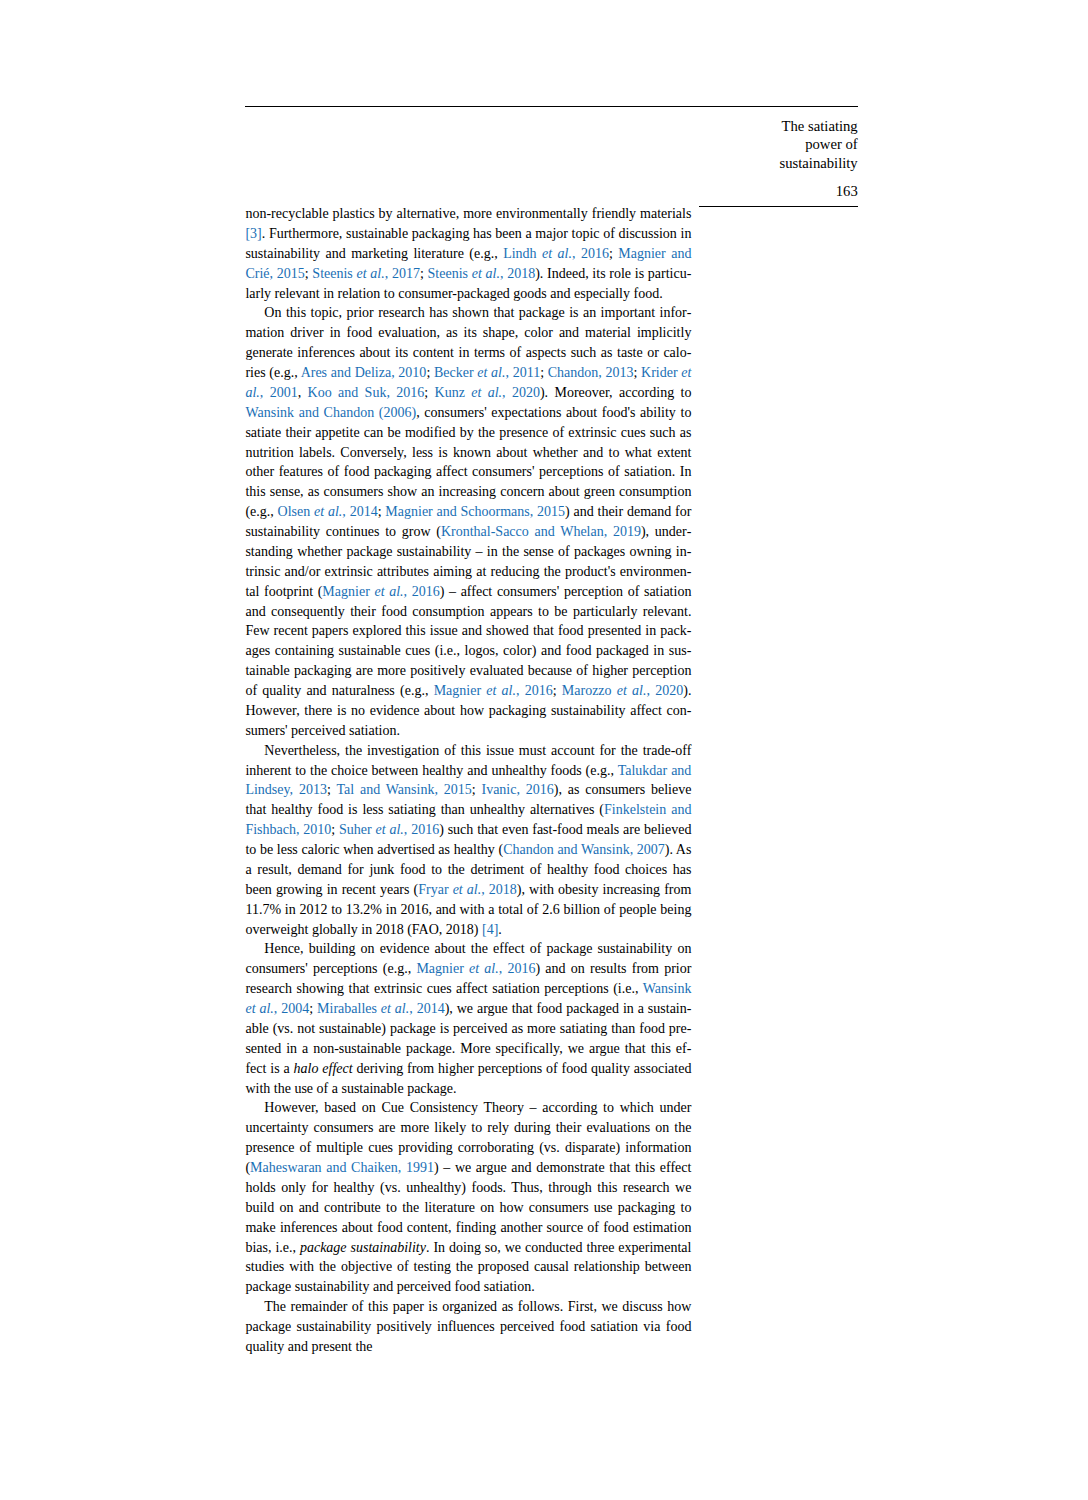The satiating
power of
sustainability
163
non-recyclable plastics by alternative, more environmentally friendly materials [3]. Furthermore, sustainable packaging has been a major topic of discussion in sustainability and marketing literature (e.g., Lindh et al., 2016; Magnier and Crié, 2015; Steenis et al., 2017; Steenis et al., 2018). Indeed, its role is particularly relevant in relation to consumer-packaged goods and especially food.
On this topic, prior research has shown that package is an important information driver in food evaluation, as its shape, color and material implicitly generate inferences about its content in terms of aspects such as taste or calories (e.g., Ares and Deliza, 2010; Becker et al., 2011; Chandon, 2013; Krider et al., 2001, Koo and Suk, 2016; Kunz et al., 2020). Moreover, according to Wansink and Chandon (2006), consumers' expectations about food's ability to satiate their appetite can be modified by the presence of extrinsic cues such as nutrition labels. Conversely, less is known about whether and to what extent other features of food packaging affect consumers' perceptions of satiation. In this sense, as consumers show an increasing concern about green consumption (e.g., Olsen et al., 2014; Magnier and Schoormans, 2015) and their demand for sustainability continues to grow (Kronthal-Sacco and Whelan, 2019), understanding whether package sustainability – in the sense of packages owning intrinsic and/or extrinsic attributes aiming at reducing the product's environmental footprint (Magnier et al., 2016) – affect consumers' perception of satiation and consequently their food consumption appears to be particularly relevant. Few recent papers explored this issue and showed that food presented in packages containing sustainable cues (i.e., logos, color) and food packaged in sustainable packaging are more positively evaluated because of higher perception of quality and naturalness (e.g., Magnier et al., 2016; Marozzo et al., 2020). However, there is no evidence about how packaging sustainability affect consumers' perceived satiation.
Nevertheless, the investigation of this issue must account for the trade-off inherent to the choice between healthy and unhealthy foods (e.g., Talukdar and Lindsey, 2013; Tal and Wansink, 2015; Ivanic, 2016), as consumers believe that healthy food is less satiating than unhealthy alternatives (Finkelstein and Fishbach, 2010; Suher et al., 2016) such that even fast-food meals are believed to be less caloric when advertised as healthy (Chandon and Wansink, 2007). As a result, demand for junk food to the detriment of healthy food choices has been growing in recent years (Fryar et al., 2018), with obesity increasing from 11.7% in 2012 to 13.2% in 2016, and with a total of 2.6 billion of people being overweight globally in 2018 (FAO, 2018) [4].
Hence, building on evidence about the effect of package sustainability on consumers' perceptions (e.g., Magnier et al., 2016) and on results from prior research showing that extrinsic cues affect satiation perceptions (i.e., Wansink et al., 2004; Miraballes et al., 2014), we argue that food packaged in a sustainable (vs. not sustainable) package is perceived as more satiating than food presented in a non-sustainable package. More specifically, we argue that this effect is a halo effect deriving from higher perceptions of food quality associated with the use of a sustainable package.
However, based on Cue Consistency Theory – according to which under uncertainty consumers are more likely to rely during their evaluations on the presence of multiple cues providing corroborating (vs. disparate) information (Maheswaran and Chaiken, 1991) – we argue and demonstrate that this effect holds only for healthy (vs. unhealthy) foods. Thus, through this research we build on and contribute to the literature on how consumers use packaging to make inferences about food content, finding another source of food estimation bias, i.e., package sustainability. In doing so, we conducted three experimental studies with the objective of testing the proposed causal relationship between package sustainability and perceived food satiation.
The remainder of this paper is organized as follows. First, we discuss how package sustainability positively influences perceived food satiation via food quality and present the